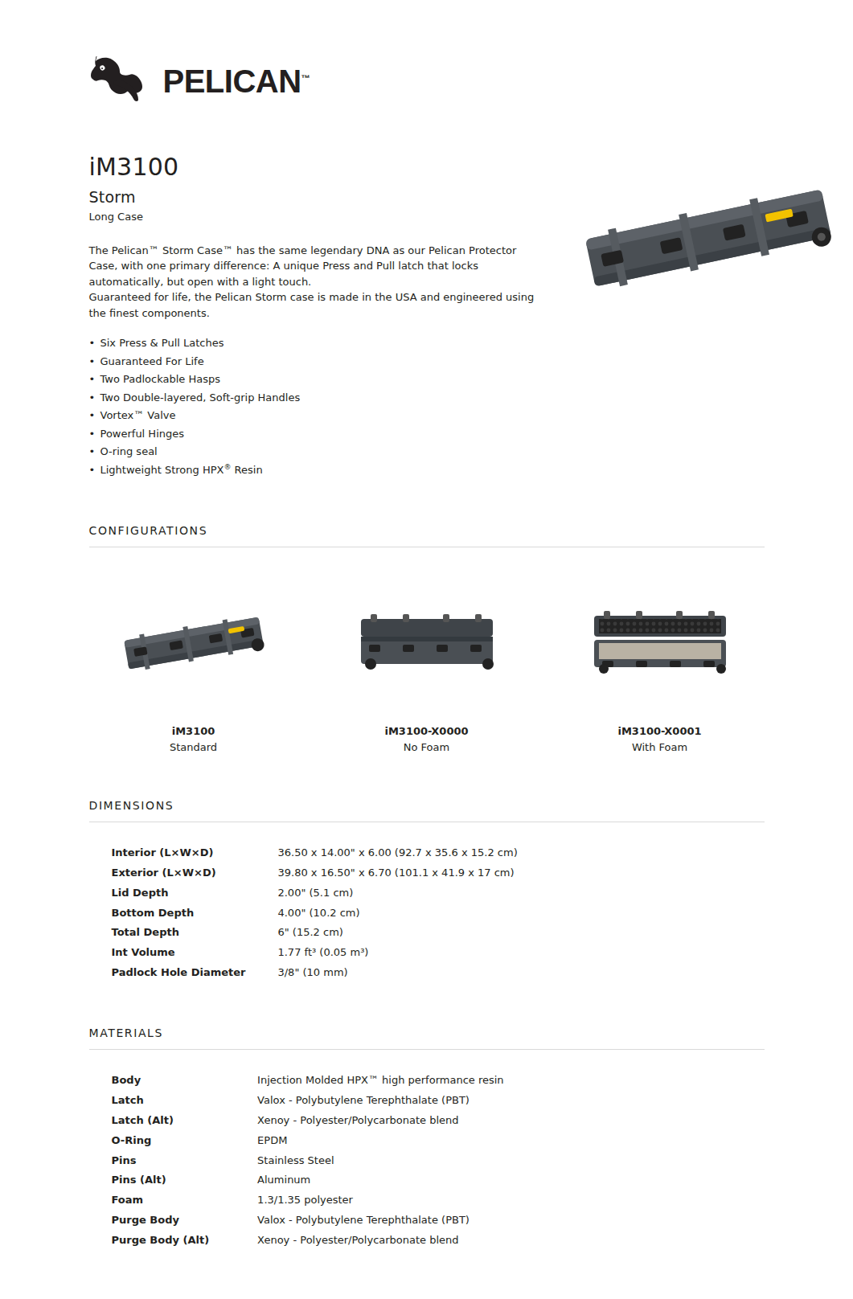PELICAN™
iM3100
Storm
Long Case
The Pelican™ Storm Case™ has the same legendary DNA as our Pelican Protector Case, with one primary difference: A unique Press and Pull latch that locks automatically, but open with a light touch.
Guaranteed for life, the Pelican Storm case is made in the USA and engineered using the finest components.
Six Press & Pull Latches
Guaranteed For Life
Two Padlockable Hasps
Two Double-layered, Soft-grip Handles
Vortex™ Valve
Powerful Hinges
O-ring seal
Lightweight Strong HPX® Resin
Configurations
iM3100
Standard
iM3100-X0000
No Foam
iM3100-X0001
With Foam
Dimensions
| Interior (L×W×D) | 36.50 x 14.00" x 6.00 (92.7 x 35.6 x 15.2 cm) |
| Exterior (L×W×D) | 39.80 x 16.50" x 6.70 (101.1 x 41.9 x 17 cm) |
| Lid Depth | 2.00" (5.1 cm) |
| Bottom Depth | 4.00" (10.2 cm) |
| Total Depth | 6" (15.2 cm) |
| Int Volume | 1.77 ft³ (0.05 m³) |
| Padlock Hole Diameter | 3/8" (10 mm) |
Materials
| Body | Injection Molded HPX™ high performance resin |
| Latch | Valox - Polybutylene Terephthalate (PBT) |
| Latch (Alt) | Xenoy - Polyester/Polycarbonate blend |
| O-Ring | EPDM |
| Pins | Stainless Steel |
| Pins (Alt) | Aluminum |
| Foam | 1.3/1.35 polyester |
| Purge Body | Valox - Polybutylene Terephthalate (PBT) |
| Purge Body (Alt) | Xenoy - Polyester/Polycarbonate blend |